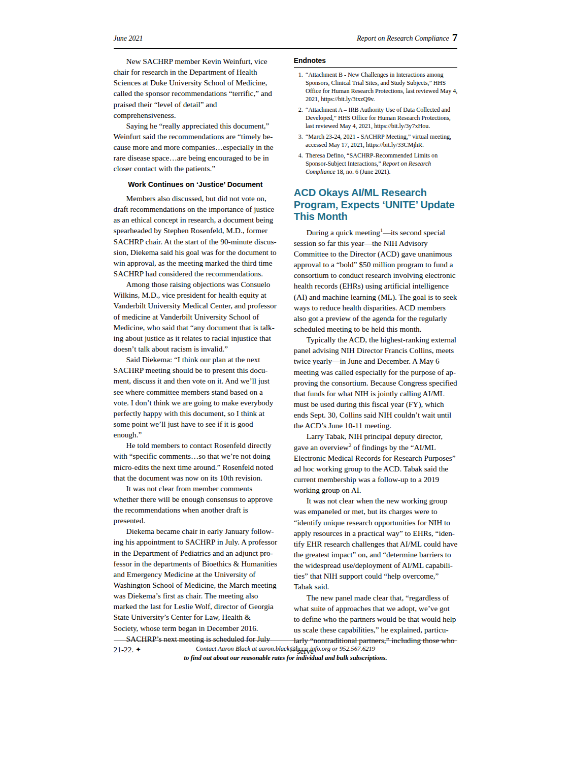June 2021
Report on Research Compliance 7
New SACHRP member Kevin Weinfurt, vice chair for research in the Department of Health Sciences at Duke University School of Medicine, called the sponsor recommendations “terrific,” and praised their “level of detail” and comprehensiveness.
Saying he “really appreciated this document,” Weinfurt said the recommendations are “timely because more and more companies…especially in the rare disease space…are being encouraged to be in closer contact with the patients.”
Work Continues on ‘Justice’ Document
Members also discussed, but did not vote on, draft recommendations on the importance of justice as an ethical concept in research, a document being spearheaded by Stephen Rosenfeld, M.D., former SACHRP chair. At the start of the 90-minute discussion, Diekema said his goal was for the document to win approval, as the meeting marked the third time SACHRP had considered the recommendations.
Among those raising objections was Consuelo Wilkins, M.D., vice president for health equity at Vanderbilt University Medical Center, and professor of medicine at Vanderbilt University School of Medicine, who said that “any document that is talking about justice as it relates to racial injustice that doesn’t talk about racism is invalid.”
Said Diekema: “I think our plan at the next SACHRP meeting should be to present this document, discuss it and then vote on it. And we’ll just see where committee members stand based on a vote. I don’t think we are going to make everybody perfectly happy with this document, so I think at some point we’ll just have to see if it is good enough.”
He told members to contact Rosenfeld directly with “specific comments…so that we’re not doing micro-edits the next time around.” Rosenfeld noted that the document was now on its 10th revision.
It was not clear from member comments whether there will be enough consensus to approve the recommendations when another draft is presented.
Diekema became chair in early January following his appointment to SACHRP in July. A professor in the Department of Pediatrics and an adjunct professor in the departments of Bioethics & Humanities and Emergency Medicine at the University of Washington School of Medicine, the March meeting was Diekema’s first as chair. The meeting also marked the last for Leslie Wolf, director of Georgia State University’s Center for Law, Health & Society, whose term began in December 2016.
SACHRP’s next meeting is scheduled for July 21-22. ✦
Endnotes
“Attachment B - New Challenges in Interactions among Sponsors, Clinical Trial Sites, and Study Subjects,” HHS Office for Human Research Protections, last reviewed May 4, 2021, https://bit.ly/3txzQ9v.
“Attachment A – IRB Authority Use of Data Collected and Developed,” HHS Office for Human Research Protections, last reviewed May 4, 2021, https://bit.ly/3y7xHou.
“March 23-24, 2021 - SACHRP Meeting,” virtual meeting, accessed May 17, 2021, https://bit.ly/33CMjhR.
Theresa Defino, “SACHRP-Recommended Limits on Sponsor-Subject Interactions,” Report on Research Compliance 18, no. 6 (June 2021).
ACD Okays AI/ML Research Program, Expects ‘UNITE’ Update This Month
During a quick meeting1—its second special session so far this year—the NIH Advisory Committee to the Director (ACD) gave unanimous approval to a “bold” $50 million program to fund a consortium to conduct research involving electronic health records (EHRs) using artificial intelligence (AI) and machine learning (ML). The goal is to seek ways to reduce health disparities. ACD members also got a preview of the agenda for the regularly scheduled meeting to be held this month.
Typically the ACD, the highest-ranking external panel advising NIH Director Francis Collins, meets twice yearly—in June and December. A May 6 meeting was called especially for the purpose of approving the consortium. Because Congress specified that funds for what NIH is jointly calling AI/ML must be used during this fiscal year (FY), which ends Sept. 30, Collins said NIH couldn’t wait until the ACD’s June 10-11 meeting.
Larry Tabak, NIH principal deputy director, gave an overview2 of findings by the “AI/ML Electronic Medical Records for Research Purposes” ad hoc working group to the ACD. Tabak said the current membership was a follow-up to a 2019 working group on AI.
It was not clear when the new working group was empaneled or met, but its charges were to “identify unique research opportunities for NIH to apply resources in a practical way” to EHRs, “identify EHR research challenges that AI/ML could have the greatest impact” on, and “determine barriers to the widespread use/deployment of AI/ML capabilities” that NIH support could “help overcome,” Tabak said.
The new panel made clear that, “regardless of what suite of approaches that we adopt, we’ve got to define who the partners would be that would help us scale these capabilities,” he explained, particularly “nontraditional partners,” including those who “serve
Contact Aaron Black at aaron.black@hcca-info.org or 952.567.6219
to find out about our reasonable rates for individual and bulk subscriptions.